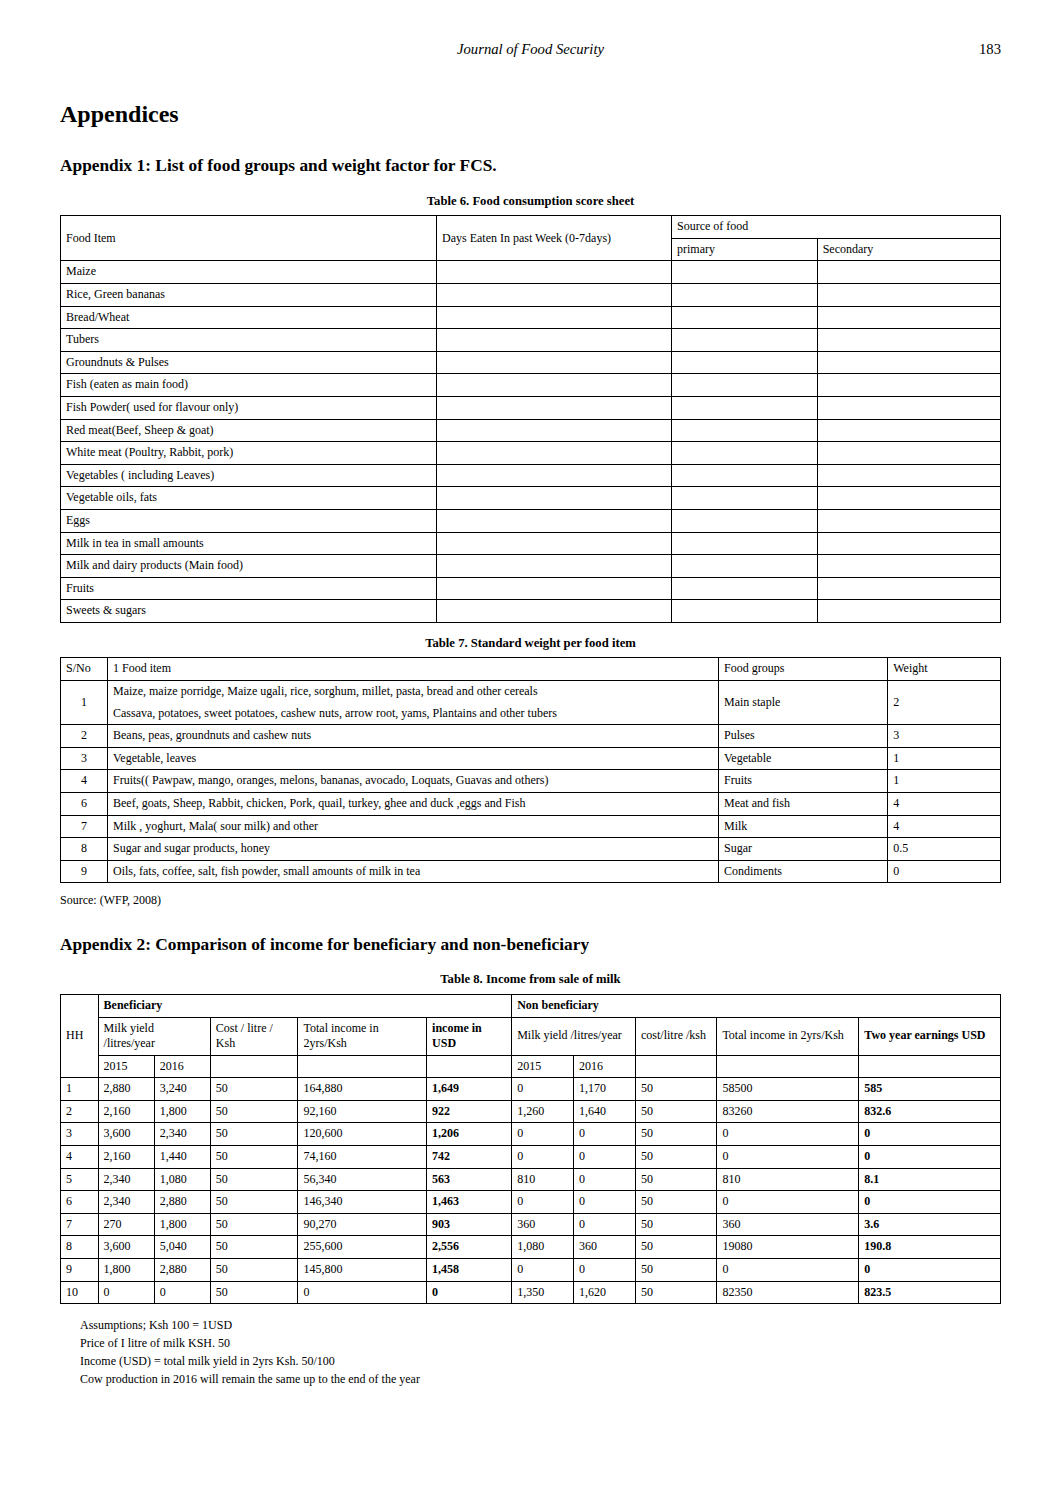Journal of Food Security 183
Appendices
Appendix 1: List of food groups and weight factor for FCS.
Table 6. Food consumption score sheet
| Food Item | Days Eaten In past Week (0-7days) | Source of food |
| primary | Secondary |
| Maize | | | |
| Rice, Green bananas | | | |
| Bread/Wheat | | | |
| Tubers | | | |
| Groundnuts & Pulses | | | |
| Fish (eaten as main food) | | | |
| Fish Powder( used for flavour only) | | | |
| Red meat(Beef, Sheep & goat) | | | |
| White meat (Poultry, Rabbit, pork) | | | |
| Vegetables ( including Leaves) | | | |
| Vegetable oils, fats | | | |
| Eggs | | | |
| Milk in tea in small amounts | | | |
| Milk and dairy products (Main food) | | | |
| Fruits | | | |
| Sweets & sugars | | | |
Table 7. Standard weight per food item
| S/No | 1 Food item | Food groups | Weight |
| 1 | Maize, maize porridge, Maize ugali, rice, sorghum, millet, pasta, bread and other cereals | Main staple | 2 |
| Cassava, potatoes, sweet potatoes, cashew nuts, arrow root, yams, Plantains and other tubers |
| 2 | Beans, peas, groundnuts and cashew nuts | Pulses | 3 |
| 3 | Vegetable, leaves | Vegetable | 1 |
| 4 | Fruits(( Pawpaw, mango, oranges, melons, bananas, avocado, Loquats, Guavas and others) | Fruits | 1 |
| 6 | Beef, goats, Sheep, Rabbit, chicken, Pork, quail, turkey, ghee and duck ,eggs and Fish | Meat and fish | 4 |
| 7 | Milk , yoghurt, Mala( sour milk) and other | Milk | 4 |
| 8 | Sugar and sugar products, honey | Sugar | 0.5 |
| 9 | Oils, fats, coffee, salt, fish powder, small amounts of milk in tea | Condiments | 0 |
Source: (WFP, 2008)
Appendix 2: Comparison of income for beneficiary and non-beneficiary
Table 8. Income from sale of milk
| HH | Beneficiary | Non beneficiary |
| Milk yield /litres/year | Cost / litre / Ksh | Total income in 2yrs/Ksh | income in USD | Milk yield /litres/year | cost/litre /ksh | Total income in 2yrs/Ksh | Two year earnings USD |
| 2015 | 2016 | | | | 2015 | 2016 | | | |
| 1 | 2,880 | 3,240 | 50 | 164,880 | 1,649 | 0 | 1,170 | 50 | 58500 | 585 |
| 2 | 2,160 | 1,800 | 50 | 92,160 | 922 | 1,260 | 1,640 | 50 | 83260 | 832.6 |
| 3 | 3,600 | 2,340 | 50 | 120,600 | 1,206 | 0 | 0 | 50 | 0 | 0 |
| 4 | 2,160 | 1,440 | 50 | 74,160 | 742 | 0 | 0 | 50 | 0 | 0 |
| 5 | 2,340 | 1,080 | 50 | 56,340 | 563 | 810 | 0 | 50 | 810 | 8.1 |
| 6 | 2,340 | 2,880 | 50 | 146,340 | 1,463 | 0 | 0 | 50 | 0 | 0 |
| 7 | 270 | 1,800 | 50 | 90,270 | 903 | 360 | 0 | 50 | 360 | 3.6 |
| 8 | 3,600 | 5,040 | 50 | 255,600 | 2,556 | 1,080 | 360 | 50 | 19080 | 190.8 |
| 9 | 1,800 | 2,880 | 50 | 145,800 | 1,458 | 0 | 0 | 50 | 0 | 0 |
| 10 | 0 | 0 | 50 | 0 | 0 | 1,350 | 1,620 | 50 | 82350 | 823.5 |
Assumptions; Ksh 100 = 1USD
Price of I litre of milk KSH. 50
Income (USD) = total milk yield in 2yrs Ksh. 50/100
Cow production in 2016 will remain the same up to the end of the year